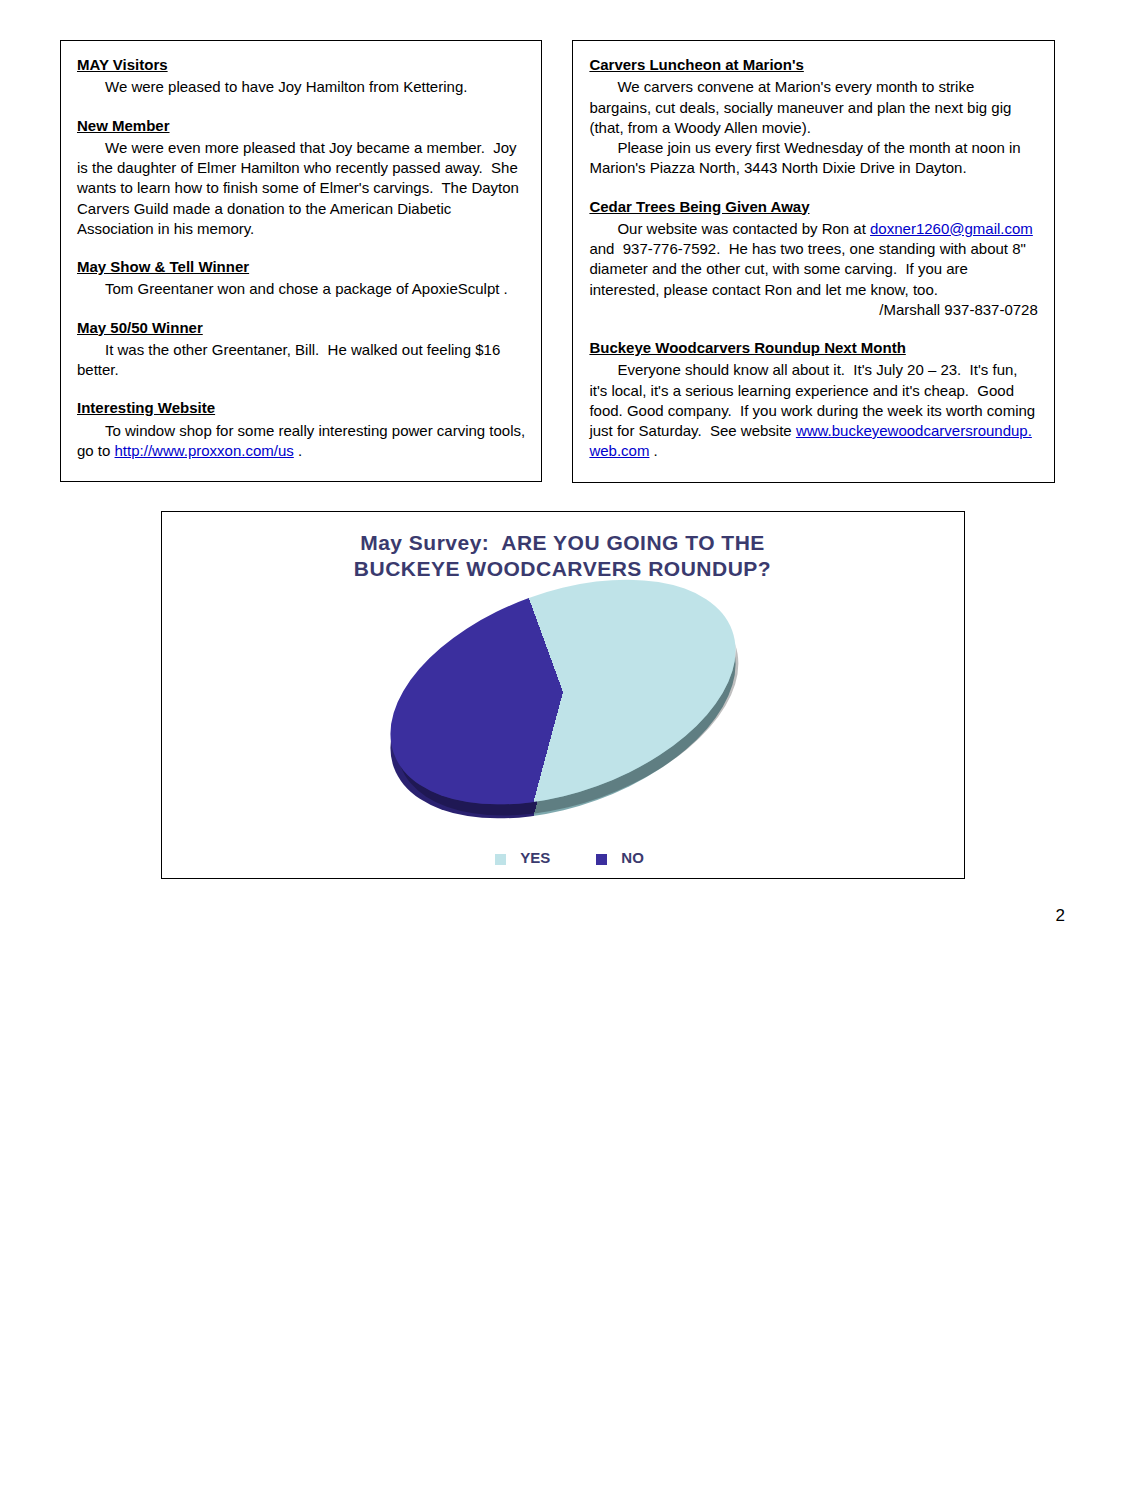MAY Visitors
We were pleased to have Joy Hamilton from Kettering.
New Member
We were even more pleased that Joy became a member. Joy is the daughter of Elmer Hamilton who recently passed away. She wants to learn how to finish some of Elmer's carvings. The Dayton Carvers Guild made a donation to the American Diabetic Association in his memory.
May Show & Tell Winner
Tom Greentaner won and chose a package of ApoxieSculpt .
May 50/50 Winner
It was the other Greentaner, Bill. He walked out feeling $16 better.
Interesting Website
To window shop for some really interesting power carving tools, go to http://www.proxxon.com/us .
Carvers Luncheon at Marion's
We carvers convene at Marion's every month to strike bargains, cut deals, socially maneuver and plan the next big gig (that, from a Woody Allen movie).
Please join us every first Wednesday of the month at noon in Marion's Piazza North, 3443 North Dixie Drive in Dayton.
Cedar Trees Being Given Away
Our website was contacted by Ron at doxner1260@gmail.com and 937-776-7592. He has two trees, one standing with about 8" diameter and the other cut, with some carving. If you are interested, please contact Ron and let me know, too.
/Marshall 937-837-0728
Buckeye Woodcarvers Roundup Next Month
Everyone should know all about it. It's July 20 – 23. It's fun, it's local, it's a serious learning experience and it's cheap. Good food. Good company. If you work during the week its worth coming just for Saturday. See website www.buckeyewoodcarversroundup.web.com .
May Survey: ARE YOU GOING TO THE
BUCKEYE WOODCARVERS ROUNDUP?
YES NO
2